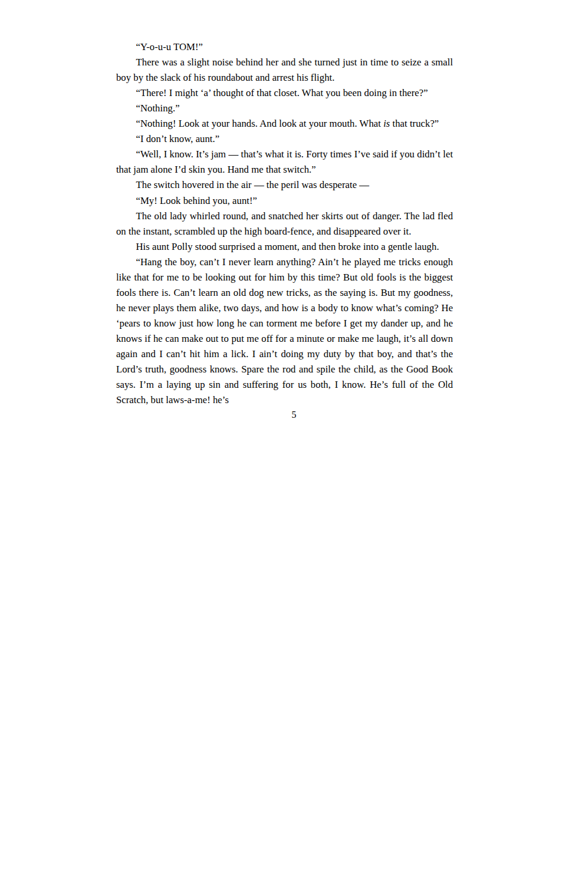“Y-o-u-u TOM!”
There was a slight noise behind her and she turned just in time to seize a small boy by the slack of his roundabout and arrest his flight.
“There! I might ‘a’ thought of that closet. What you been doing in there?”
“Nothing.”
“Nothing! Look at your hands. And look at your mouth. What is that truck?”
“I don’t know, aunt.”
“Well, I know. It’s jam — that’s what it is. Forty times I’ve said if you didn’t let that jam alone I’d skin you. Hand me that switch.”
The switch hovered in the air — the peril was desperate —
“My! Look behind you, aunt!”
The old lady whirled round, and snatched her skirts out of danger. The lad fled on the instant, scrambled up the high board-fence, and disappeared over it.
His aunt Polly stood surprised a moment, and then broke into a gentle laugh.
“Hang the boy, can’t I never learn anything? Ain’t he played me tricks enough like that for me to be looking out for him by this time? But old fools is the biggest fools there is. Can’t learn an old dog new tricks, as the saying is. But my goodness, he never plays them alike, two days, and how is a body to know what’s coming? He ‘pears to know just how long he can torment me before I get my dander up, and he knows if he can make out to put me off for a minute or make me laugh, it’s all down again and I can’t hit him a lick. I ain’t doing my duty by that boy, and that’s the Lord’s truth, goodness knows. Spare the rod and spile the child, as the Good Book says. I’m a laying up sin and suffering for us both, I know. He’s full of the Old Scratch, but laws-a-me! he’s
5